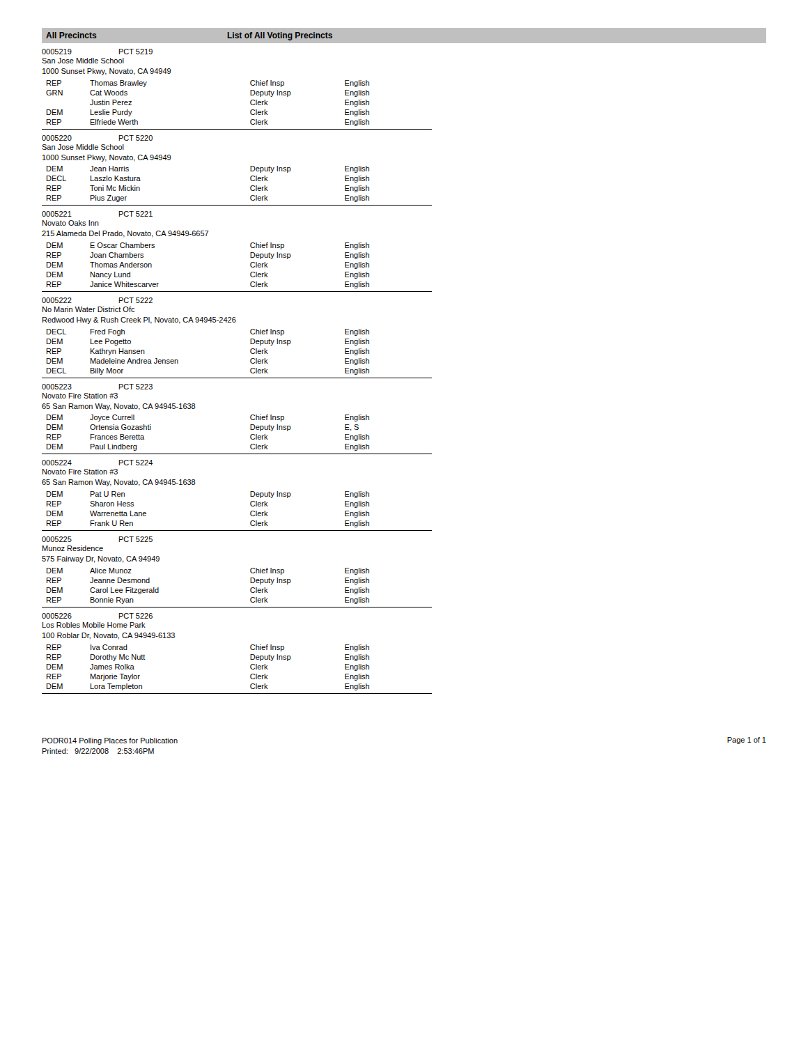All Precincts List of All Voting Precincts
0005219 PCT 5219
San Jose Middle School
1000 Sunset Pkwy, Novato, CA 94949
| REP | Thomas Brawley | Chief Insp | English |
| GRN | Cat Woods | Deputy Insp | English |
| | Justin Perez | Clerk | English |
| DEM | Leslie Purdy | Clerk | English |
| REP | Elfriede Werth | Clerk | English |
0005220 PCT 5220
San Jose Middle School
1000 Sunset Pkwy, Novato, CA 94949
| DEM | Jean Harris | Deputy Insp | English |
| DECL | Laszlo Kastura | Clerk | English |
| REP | Toni Mc Mickin | Clerk | English |
| REP | Pius Zuger | Clerk | English |
0005221 PCT 5221
Novato Oaks Inn
215 Alameda Del Prado, Novato, CA 94949-6657
| DEM | E Oscar Chambers | Chief Insp | English |
| REP | Joan Chambers | Deputy Insp | English |
| DEM | Thomas Anderson | Clerk | English |
| DEM | Nancy Lund | Clerk | English |
| REP | Janice Whitescarver | Clerk | English |
0005222 PCT 5222
No Marin Water District Ofc
Redwood Hwy & Rush Creek Pl, Novato, CA 94945-2426
| DECL | Fred Fogh | Chief Insp | English |
| DEM | Lee Pogetto | Deputy Insp | English |
| REP | Kathryn Hansen | Clerk | English |
| DEM | Madeleine Andrea Jensen | Clerk | English |
| DECL | Billy Moor | Clerk | English |
0005223 PCT 5223
Novato Fire Station #3
65 San Ramon Way, Novato, CA 94945-1638
| DEM | Joyce Currell | Chief Insp | English |
| DEM | Ortensia Gozashti | Deputy Insp | E, S |
| REP | Frances Beretta | Clerk | English |
| DEM | Paul Lindberg | Clerk | English |
0005224 PCT 5224
Novato Fire Station #3
65 San Ramon Way, Novato, CA 94945-1638
| DEM | Pat U Ren | Deputy Insp | English |
| REP | Sharon Hess | Clerk | English |
| DEM | Warrenetta Lane | Clerk | English |
| REP | Frank U Ren | Clerk | English |
0005225 PCT 5225
Munoz Residence
575 Fairway Dr, Novato, CA 94949
| DEM | Alice Munoz | Chief Insp | English |
| REP | Jeanne Desmond | Deputy Insp | English |
| DEM | Carol Lee Fitzgerald | Clerk | English |
| REP | Bonnie Ryan | Clerk | English |
0005226 PCT 5226
Los Robles Mobile Home Park
100 Roblar Dr, Novato, CA 94949-6133
| REP | Iva Conrad | Chief Insp | English |
| REP | Dorothy Mc Nutt | Deputy Insp | English |
| DEM | James Rolka | Clerk | English |
| REP | Marjorie Taylor | Clerk | English |
| DEM | Lora Templeton | Clerk | English |
PODR014 Polling Places for Publication
Printed: 9/22/2008 2:53:46PM
Page 1 of 1